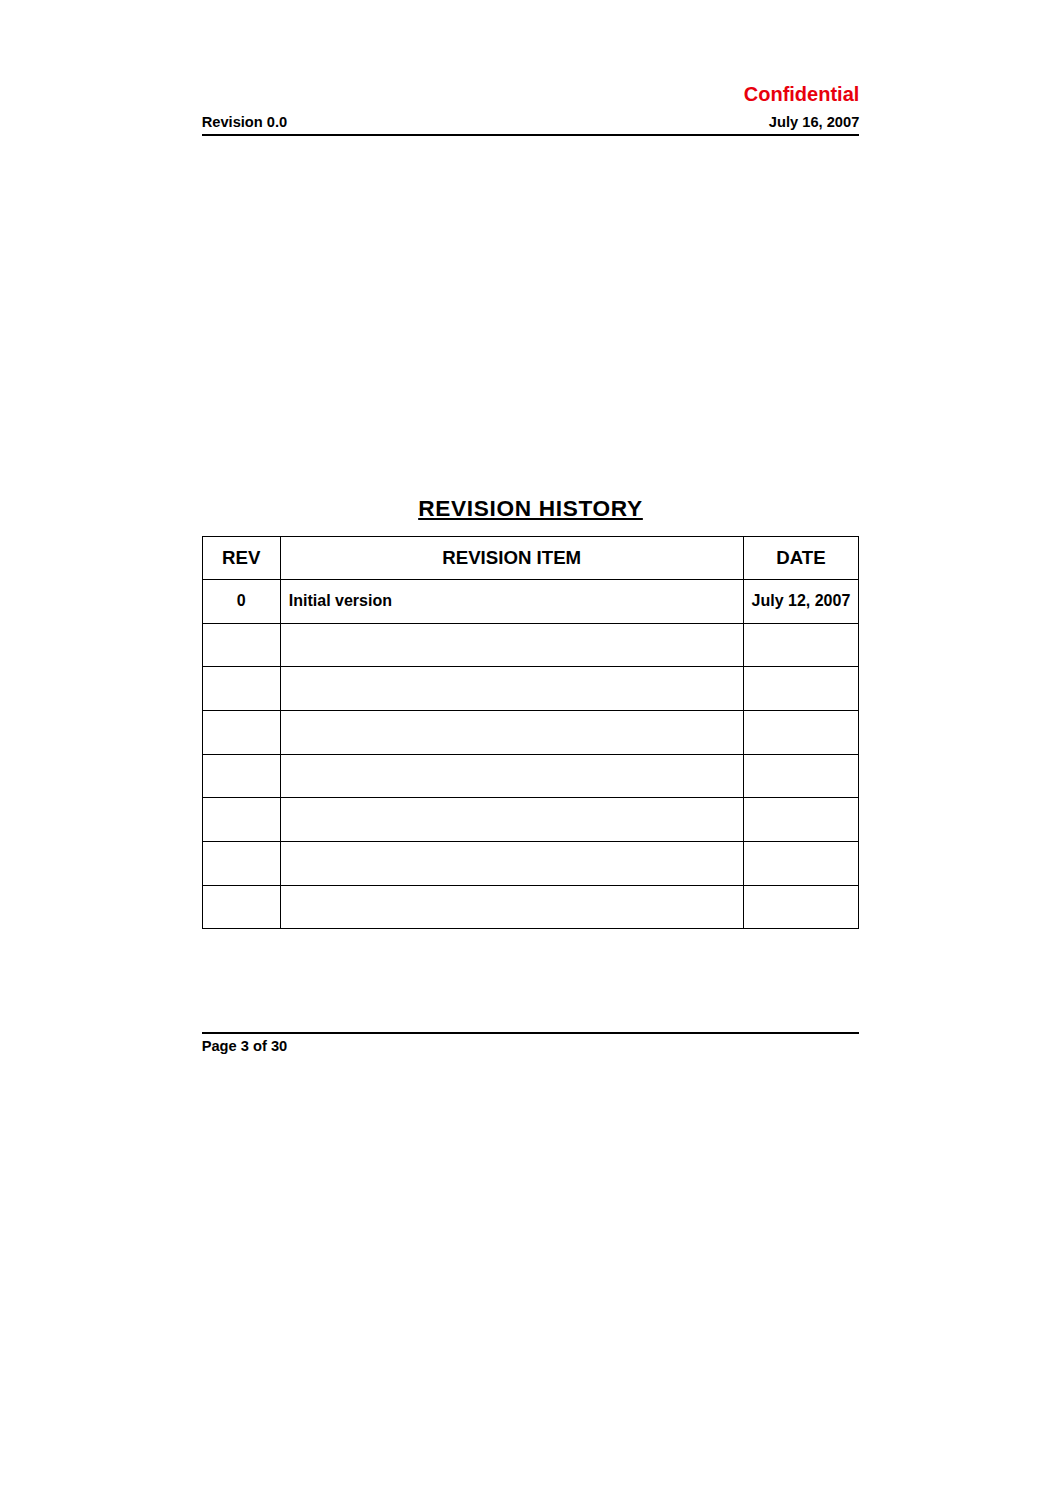Confidential
Revision 0.0 July 16, 2007
REVISION HISTORY
| REV | REVISION ITEM | DATE |
| --- | --- | --- |
| 0 | Initial version | July 12, 2007 |
Page 3 of 30